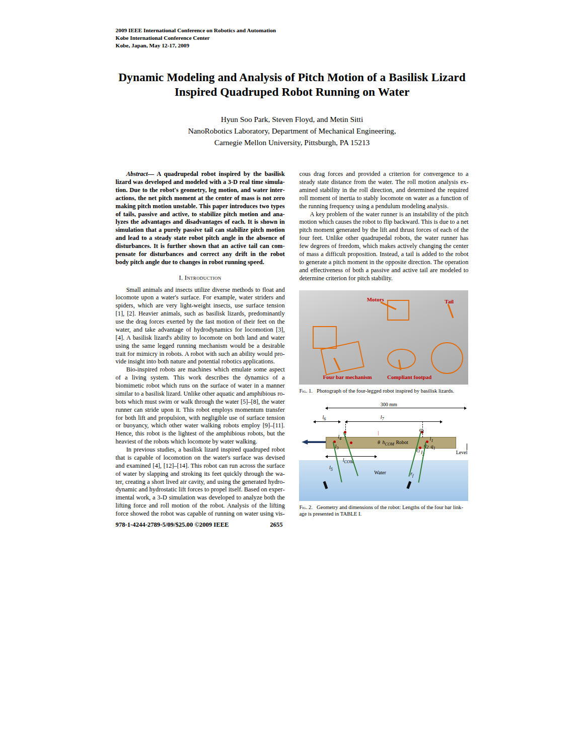2009 IEEE International Conference on Robotics and Automation
Kobe International Conference Center
Kobe, Japan, May 12-17, 2009
Dynamic Modeling and Analysis of Pitch Motion of a Basilisk Lizard Inspired Quadruped Robot Running on Water
Hyun Soo Park, Steven Floyd, and Metin Sitti
NanoRobotics Laboratory, Department of Mechanical Engineering,
Carnegie Mellon University, Pittsburgh, PA 15213
Abstract— A quadrupedal robot inspired by the basilisk lizard was developed and modeled with a 3-D real time simulation. Due to the robot's geometry, leg motion, and water interactions, the net pitch moment at the center of mass is not zero making pitch motion unstable. This paper introduces two types of tails, passive and active, to stabilize pitch motion and analyzes the advantages and disadvantages of each. It is shown in simulation that a purely passive tail can stabilize pitch motion and lead to a steady state robot pitch angle in the absence of disturbances. It is further shown that an active tail can compensate for disturbances and correct any drift in the robot body pitch angle due to changes in robot running speed.
I. Introduction
Small animals and insects utilize diverse methods to float and locomote upon a water's surface. For example, water striders and spiders, which are very light-weight insects, use surface tension [1], [2]. Heavier animals, such as basilisk lizards, predominantly use the drag forces exerted by the fast motion of their feet on the water, and take advantage of hydrodynamics for locomotion [3], [4]. A basilisk lizard's ability to locomote on both land and water using the same legged running mechanism would be a desirable trait for mimicry in robots. A robot with such an ability would provide insight into both nature and potential robotics applications.
Bio-inspired robots are machines which emulate some aspect of a living system. This work describes the dynamics of a biomimetic robot which runs on the surface of water in a manner similar to a basilisk lizard. Unlike other aquatic and amphibious robots which must swim or walk through the water [5]–[8], the water runner can stride upon it. This robot employs momentum transfer for both lift and propulsion, with negligible use of surface tension or buoyancy, which other water walking robots employ [9]–[11]. Hence, this robot is the lightest of the amphibious robots, but the heaviest of the robots which locomote by water walking.
In previous studies, a basilisk lizard inspired quadruped robot that is capable of locomotion on the water's surface was devised and examined [4], [12]–[14]. This robot can run across the surface of water by slapping and stroking its feet quickly through the water, creating a short lived air cavity, and using the generated hydrodynamic and hydrostatic lift forces to propel itself. Based on experimental work, a 3-D simulation was developed to analyze both the lifting force and roll motion of the robot. Analysis of the lifting force showed the robot was capable of running on water using viscous drag forces and provided a criterion for convergence to a steady state distance from the water. The roll motion analysis examined stability in the roll direction, and determined the required roll moment of inertia to stably locomote on water as a function of the running frequency using a pendulum modeling analysis.
A key problem of the water runner is an instability of the pitch motion which causes the robot to flip backward. This is due to a net pitch moment generated by the lift and thrust forces of each of the four feet. Unlike other quadrupedal robots, the water runner has few degrees of freedom, which makes actively changing the center of mass a difficult proposition. Instead, a tail is added to the robot to generate a pitch moment in the opposite direction. The operation and effectiveness of both a passive and active tail are modeled to determine criterion for pitch stability.
Motors
Tail
Four bar mechanism
Compliant footpad
Fig. 1. Photograph of the four-legged robot inspired by basilisk lizards.
300 mm
l6
l7
lCOM
l4
l3
l5
l1
q1
q2
q3
l2
q4
θ
hCOM
Robot
|
rf
Water
Level
Fig. 2. Geometry and dimensions of the robot: Lengths of the four bar linkage is presented in TABLE I.
978-1-4244-2789-5/09/$25.00 ©2009 IEEE 2655